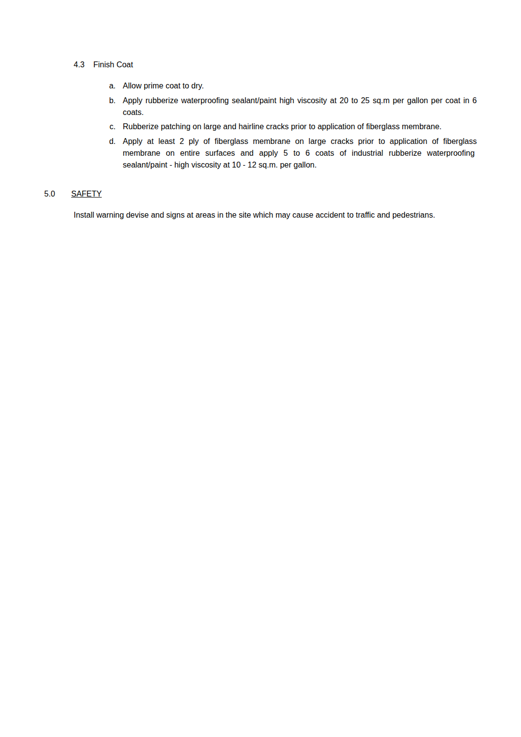4.3 Finish Coat
Allow prime coat to dry.
Apply rubberize waterproofing sealant/paint high viscosity at 20 to 25 sq.m per gallon per coat in 6 coats.
Rubberize patching on large and hairline cracks prior to application of fiberglass membrane.
Apply at least 2 ply of fiberglass membrane on large cracks prior to application of fiberglass membrane on entire surfaces and apply 5 to 6 coats of industrial rubberize waterproofing sealant/paint - high viscosity at 10 - 12 sq.m. per gallon.
5.0 SAFETY
Install warning devise and signs at areas in the site which may cause accident to traffic and pedestrians.